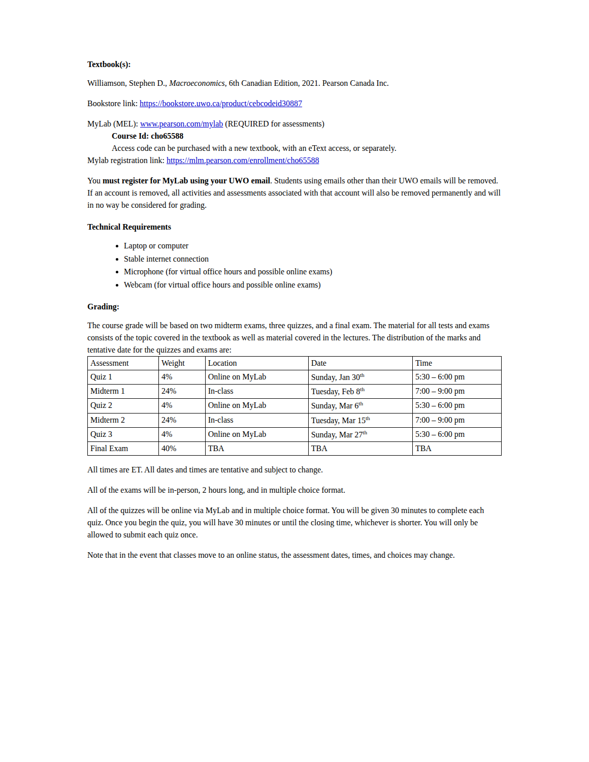Textbook(s):
Williamson, Stephen D., Macroeconomics, 6th Canadian Edition, 2021. Pearson Canada Inc.
Bookstore link: https://bookstore.uwo.ca/product/cebcodeid30887
MyLab (MEL): www.pearson.com/mylab (REQUIRED for assessments)
Course Id: cho65588
Access code can be purchased with a new textbook, with an eText access, or separately.
Mylab registration link: https://mlm.pearson.com/enrollment/cho65588
You must register for MyLab using your UWO email. Students using emails other than their UWO emails will be removed. If an account is removed, all activities and assessments associated with that account will also be removed permanently and will in no way be considered for grading.
Technical Requirements
Laptop or computer
Stable internet connection
Microphone (for virtual office hours and possible online exams)
Webcam (for virtual office hours and possible online exams)
Grading:
The course grade will be based on two midterm exams, three quizzes, and a final exam. The material for all tests and exams consists of the topic covered in the textbook as well as material covered in the lectures. The distribution of the marks and tentative date for the quizzes and exams are:
| Assessment | Weight | Location | Date | Time |
| Quiz 1 | 4% | Online on MyLab | Sunday, Jan 30 th | 5:30 – 6:00 pm |
| Midterm 1 | 24% | In-class | Tuesday, Feb 8 th | 7:00 – 9:00 pm |
| Quiz 2 | 4% | Online on MyLab | Sunday, Mar 6 th | 5:30 – 6:00 pm |
| Midterm 2 | 24% | In-class | Tuesday, Mar 15 th | 7:00 – 9:00 pm |
| Quiz 3 | 4% | Online on MyLab | Sunday, Mar 27 th | 5:30 – 6:00 pm |
| Final Exam | 40% | TBA | TBA | TBA |
All times are ET. All dates and times are tentative and subject to change.
All of the exams will be in-person, 2 hours long, and in multiple choice format.
All of the quizzes will be online via MyLab and in multiple choice format. You will be given 30 minutes to complete each quiz. Once you begin the quiz, you will have 30 minutes or until the closing time, whichever is shorter. You will only be allowed to submit each quiz once.
Note that in the event that classes move to an online status, the assessment dates, times, and choices may change.